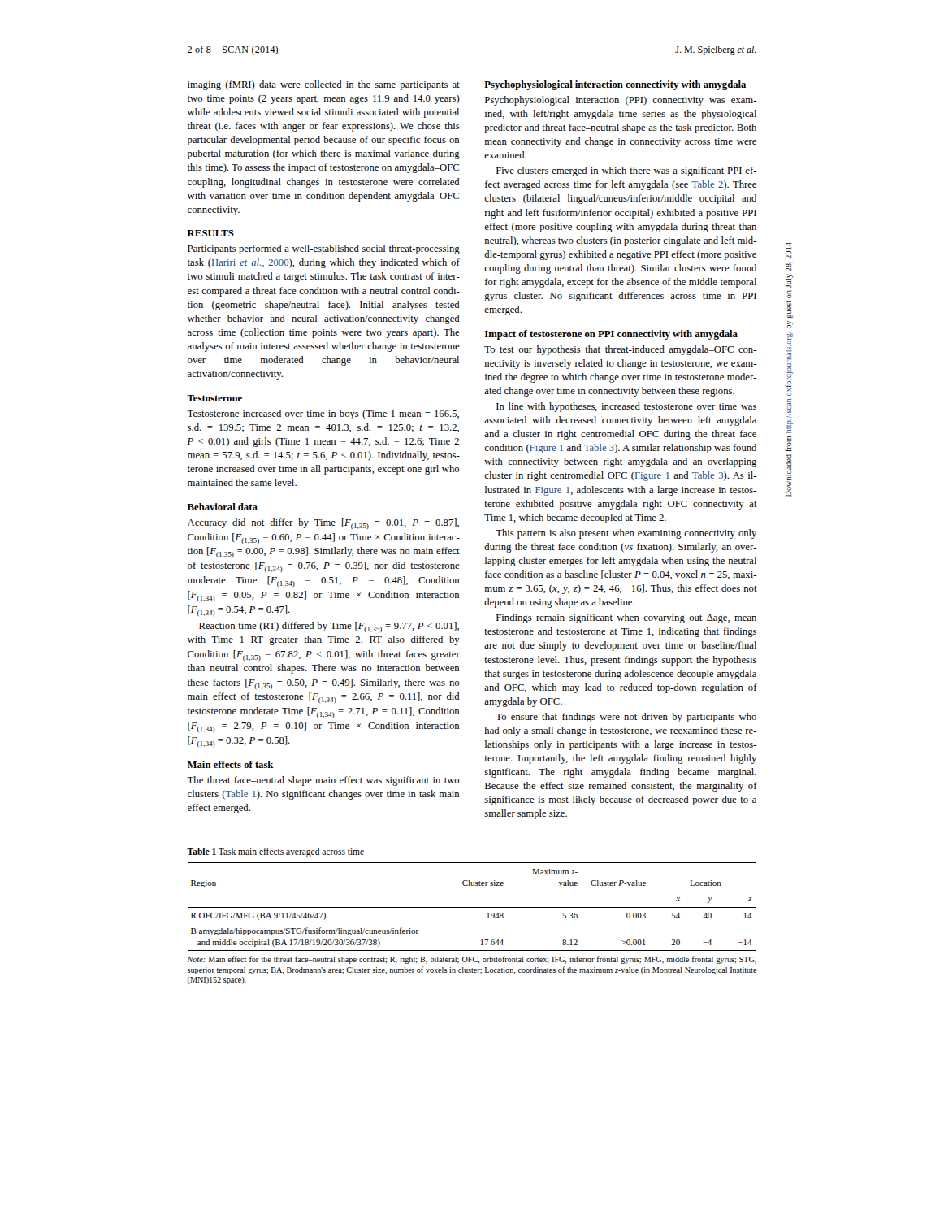2 of 8 SCAN (2014)
J. M. Spielberg et al.
imaging (fMRI) data were collected in the same participants at two time points (2 years apart, mean ages 11.9 and 14.0 years) while adolescents viewed social stimuli associated with potential threat (i.e. faces with anger or fear expressions). We chose this particular developmental period because of our specific focus on pubertal maturation (for which there is maximal variance during this time). To assess the impact of testosterone on amygdala–OFC coupling, longitudinal changes in testosterone were correlated with variation over time in condition-dependent amygdala–OFC connectivity.
RESULTS
Participants performed a well-established social threat-processing task (Hariri et al., 2000), during which they indicated which of two stimuli matched a target stimulus. The task contrast of interest compared a threat face condition with a neutral control condition (geometric shape/neutral face). Initial analyses tested whether behavior and neural activation/connectivity changed across time (collection time points were two years apart). The analyses of main interest assessed whether change in testosterone over time moderated change in behavior/neural activation/connectivity.
Testosterone
Testosterone increased over time in boys (Time 1 mean = 166.5, s.d. = 139.5; Time 2 mean = 401.3, s.d. = 125.0; t = 13.2, P < 0.01) and girls (Time 1 mean = 44.7, s.d. = 12.6; Time 2 mean = 57.9, s.d. = 14.5; t = 5.6, P < 0.01). Individually, testosterone increased over time in all participants, except one girl who maintained the same level.
Behavioral data
Accuracy did not differ by Time [F(1,35) = 0.01, P = 0.87], Condition [F(1,35) = 0.60, P = 0.44] or Time × Condition interaction [F(1,35) = 0.00, P = 0.98]. Similarly, there was no main effect of testosterone [F(1,34) = 0.76, P = 0.39], nor did testosterone moderate Time [F(1,34) = 0.51, P = 0.48], Condition [F(1,34) = 0.05, P = 0.82] or Time × Condition interaction [F(1,34) = 0.54, P = 0.47].
Reaction time (RT) differed by Time [F(1,35) = 9.77, P < 0.01], with Time 1 RT greater than Time 2. RT also differed by Condition [F(1,35) = 67.82, P < 0.01], with threat faces greater than neutral control shapes. There was no interaction between these factors [F(1,35) = 0.50, P = 0.49]. Similarly, there was no main effect of testosterone [F(1,34) = 2.66, P = 0.11], nor did testosterone moderate Time [F(1,34) = 2.71, P = 0.11], Condition [F(1,34) = 2.79, P = 0.10] or Time × Condition interaction [F(1,34) = 0.32, P = 0.58].
Main effects of task
The threat face–neutral shape main effect was significant in two clusters (Table 1). No significant changes over time in task main effect emerged.
Psychophysiological interaction connectivity with amygdala
Psychophysiological interaction (PPI) connectivity was examined, with left/right amygdala time series as the physiological predictor and threat face–neutral shape as the task predictor. Both mean connectivity and change in connectivity across time were examined.
Five clusters emerged in which there was a significant PPI effect averaged across time for left amygdala (see Table 2). Three clusters (bilateral lingual/cuneus/inferior/middle occipital and right and left fusiform/inferior occipital) exhibited a positive PPI effect (more positive coupling with amygdala during threat than neutral), whereas two clusters (in posterior cingulate and left middle-temporal gyrus) exhibited a negative PPI effect (more positive coupling during neutral than threat). Similar clusters were found for right amygdala, except for the absence of the middle temporal gyrus cluster. No significant differences across time in PPI emerged.
Impact of testosterone on PPI connectivity with amygdala
To test our hypothesis that threat-induced amygdala–OFC connectivity is inversely related to change in testosterone, we examined the degree to which change over time in testosterone moderated change over time in connectivity between these regions.
In line with hypotheses, increased testosterone over time was associated with decreased connectivity between left amygdala and a cluster in right centromedial OFC during the threat face condition (Figure 1 and Table 3). A similar relationship was found with connectivity between right amygdala and an overlapping cluster in right centromedial OFC (Figure 1 and Table 3). As illustrated in Figure 1, adolescents with a large increase in testosterone exhibited positive amygdala–right OFC connectivity at Time 1, which became decoupled at Time 2.
This pattern is also present when examining connectivity only during the threat face condition (vs fixation). Similarly, an overlapping cluster emerges for left amygdala when using the neutral face condition as a baseline [cluster P = 0.04, voxel n = 25, maximum z = 3.65, (x, y, z) = 24, 46, −16]. Thus, this effect does not depend on using shape as a baseline.
Findings remain significant when covarying out Δage, mean testosterone and testosterone at Time 1, indicating that findings are not due simply to development over time or baseline/final testosterone level. Thus, present findings support the hypothesis that surges in testosterone during adolescence decouple amygdala and OFC, which may lead to reduced top-down regulation of amygdala by OFC.
To ensure that findings were not driven by participants who had only a small change in testosterone, we reexamined these relationships only in participants with a large increase in testosterone. Importantly, the left amygdala finding remained highly significant. The right amygdala finding became marginal. Because the effect size remained consistent, the marginality of significance is most likely because of decreased power due to a smaller sample size.
Table 1 Task main effects averaged across time
| Region | Cluster size | Maximum z -value | Cluster P -value | Location |
| --- | --- | --- | --- | --- |
| | | | | x | y | z |
| R OFC/IFG/MFG (BA 9/11/45/46/47) | 1948 | 5.36 | 0.003 | 54 | 40 | 14 |
| B amygdala/hippocampus/STG/fusiform/lingual/cuneus/inferior and middle occipital (BA 17/18/19/20/30/36/37/38) | 17 644 | 8.12 | >0.001 | 20 | −4 | −14 |
Note: Main effect for the threat face–neutral shape contrast; R, right; B, bilateral; OFC, orbitofrontal cortex; IFG, inferior frontal gyrus; MFG, middle frontal gyrus; STG, superior temporal gyrus; BA, Brodmann's area; Cluster size, number of voxels in cluster; Location, coordinates of the maximum z-value (in Montreal Neurological Institute (MNI)152 space).
Downloaded from http://scan.oxfordjournals.org/ by guest on July 28, 2014